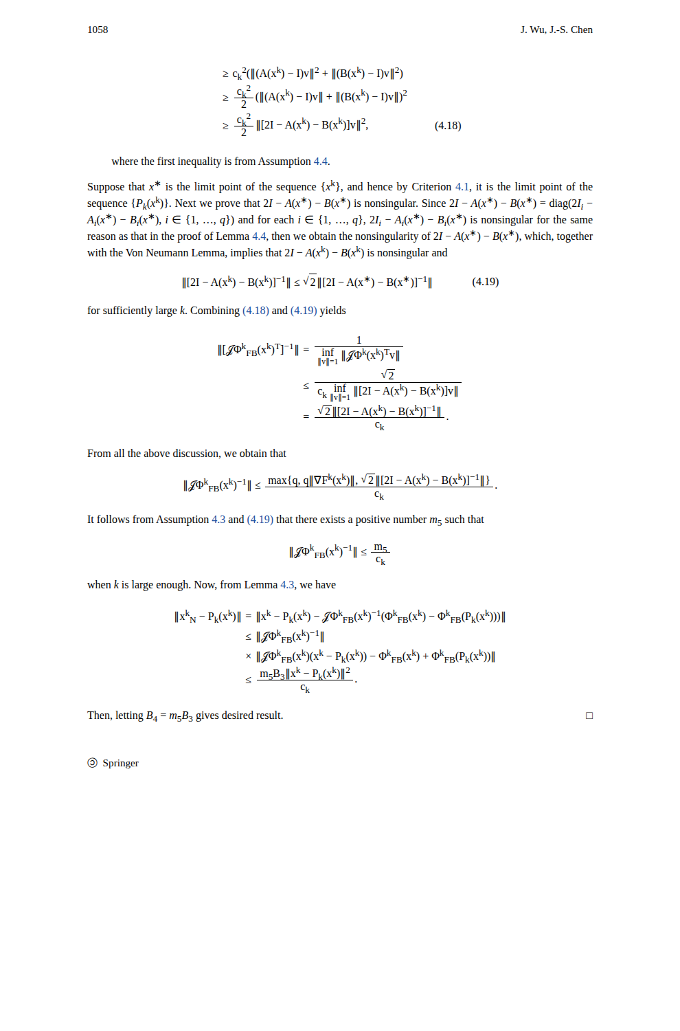1058 J. Wu, J.-S. Chen
≥
ck2(∥(A(xk) − I)v∥2 + ∥(B(xk) − I)v∥2)
≥
ck22(∥(A(xk) − I)v∥ + ∥(B(xk) − I)v∥)2
≥
ck22∥[2I − A(xk) − B(xk)]v∥2,
(4.18)
where the first inequality is from Assumption 4.4.
Suppose that x∗ is the limit point of the sequence {xk}, and hence by Criterion 4.1, it is the limit point of the sequence {Pk(xk)}. Next we prove that 2I − A(x∗) − B(x∗) is nonsingular. Since 2I − A(x∗) − B(x∗) = diag(2Ii − Ai(x∗) − Bi(x∗), i ∈ {1, …, q}) and for each i ∈ {1, …, q}, 2Ii − Ai(x∗) − Bi(x∗) is nonsingular for the same reason as that in the proof of Lemma 4.4, then we obtain the nonsingularity of 2I − A(x∗) − B(x∗), which, together with the Von Neumann Lemma, implies that 2I − A(xk) − B(xk) is nonsingular and
∥[2I − A(xk) − B(xk)]−1∥ ≤ 2∥[2I − A(x∗) − B(x∗)]−1∥
(4.19)
for sufficiently large k. Combining (4.18) and (4.19) yields
∥[𝒥ΦkFB(xk)T]−1∥
=
1 inf∥v∥=1 ∥𝒥Φk(xk)Tv∥
≤
2 ck inf∥v∥=1 ∥[2I − A(xk) − B(xk)]v∥
=
2∥[2I − A(xk) − B(xk)]−1∥ck.
From all the above discussion, we obtain that
∥𝒥ΦkFB(xk)−1∥ ≤ max{q, q∥∇Fk(xk)∥, 2∥[2I − A(xk) − B(xk)]−1∥}ck.
It follows from Assumption 4.3 and (4.19) that there exists a positive number m5 such that
∥𝒥ΦkFB(xk)−1∥ ≤ m5 ck
when k is large enough. Now, from Lemma 4.3, we have
∥xkN − Pk(xk)∥
=
∥xk − Pk(xk) − 𝒥ΦkFB(xk)−1(ΦkFB(xk) − ΦkFB(Pk(xk)))∥
≤
∥𝒥ΦkFB(xk)−1∥
×
∥𝒥ΦkFB(xk)(xk − Pk(xk)) − ΦkFB(xk) + ΦkFB(Pk(xk))∥
≤
m5B3∥xk − Pk(xk)∥2 ck.
Then, letting B4 = m5B3 gives desired result. □
ⓒ Springer